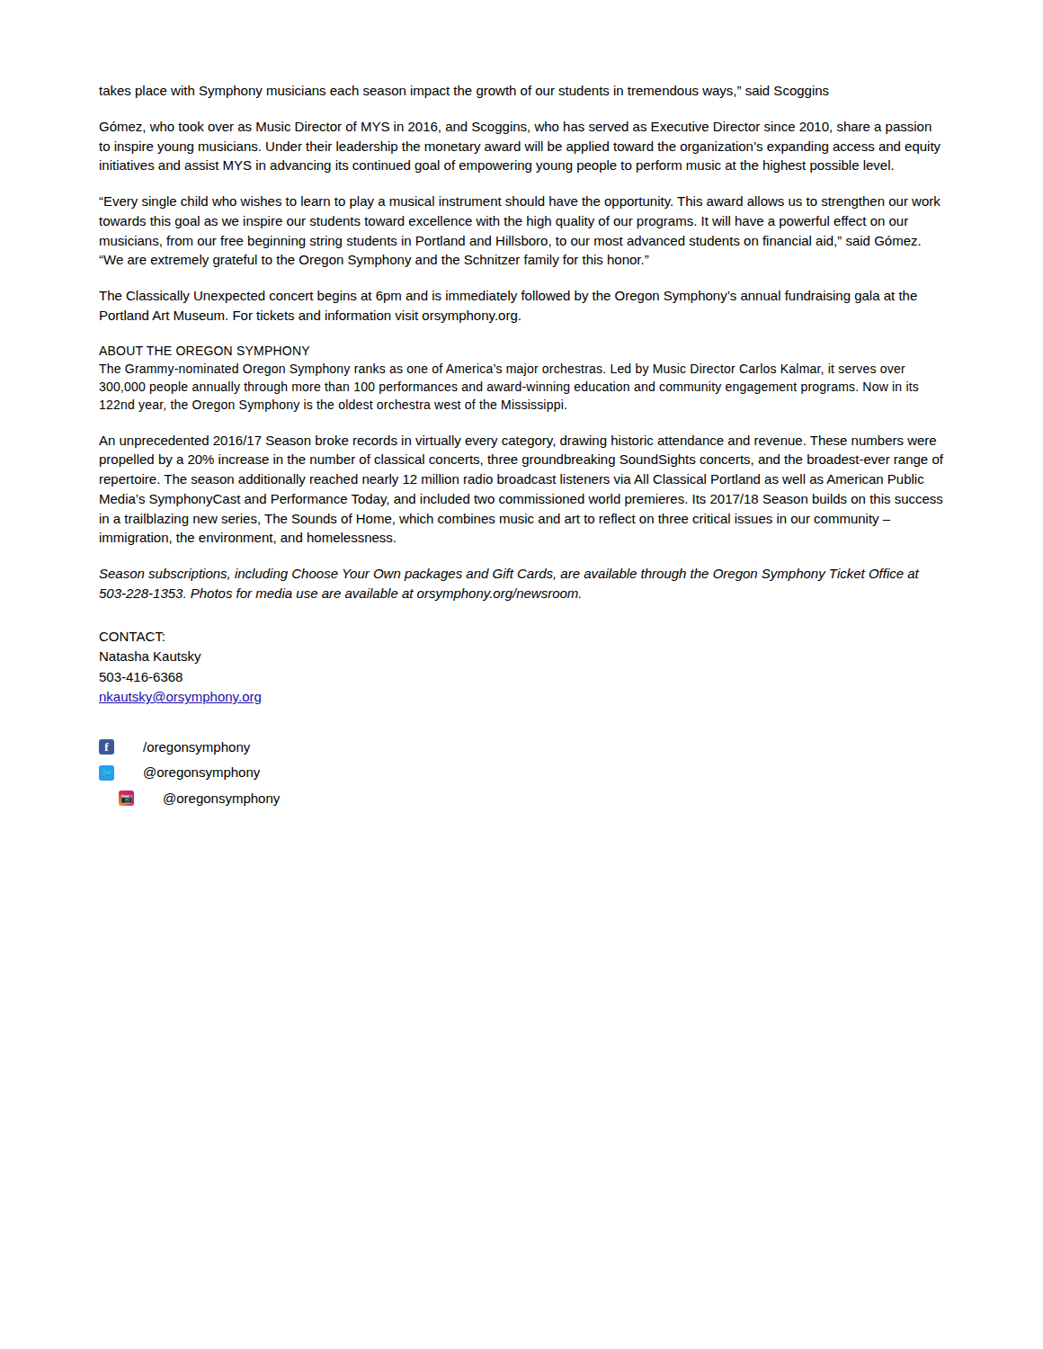takes place with Symphony musicians each season impact the growth of our students in tremendous ways,” said Scoggins
Gómez, who took over as Music Director of MYS in 2016, and Scoggins, who has served as Executive Director since 2010, share a passion to inspire young musicians. Under their leadership the monetary award will be applied toward the organization’s expanding access and equity initiatives and assist MYS in advancing its continued goal of empowering young people to perform music at the highest possible level.
“Every single child who wishes to learn to play a musical instrument should have the opportunity. This award allows us to strengthen our work towards this goal as we inspire our students toward excellence with the high quality of our programs. It will have a powerful effect on our musicians, from our free beginning string students in Portland and Hillsboro, to our most advanced students on financial aid,” said Gómez. “We are extremely grateful to the Oregon Symphony and the Schnitzer family for this honor.”
The Classically Unexpected concert begins at 6pm and is immediately followed by the Oregon Symphony’s annual fundraising gala at the Portland Art Museum. For tickets and information visit orsymphony.org.
ABOUT THE OREGON SYMPHONY
The Grammy-nominated Oregon Symphony ranks as one of America’s major orchestras. Led by Music Director Carlos Kalmar, it serves over 300,000 people annually through more than 100 performances and award-winning education and community engagement programs. Now in its 122nd year, the Oregon Symphony is the oldest orchestra west of the Mississippi.
An unprecedented 2016/17 Season broke records in virtually every category, drawing historic attendance and revenue. These numbers were propelled by a 20% increase in the number of classical concerts, three groundbreaking SoundSights concerts, and the broadest-ever range of repertoire. The season additionally reached nearly 12 million radio broadcast listeners via All Classical Portland as well as American Public Media’s SymphonyCast and Performance Today, and included two commissioned world premieres. Its 2017/18 Season builds on this success in a trailblazing new series, The Sounds of Home, which combines music and art to reflect on three critical issues in our community – immigration, the environment, and homelessness.
Season subscriptions, including Choose Your Own packages and Gift Cards, are available through the Oregon Symphony Ticket Office at 503-228-1353. Photos for media use are available at orsymphony.org/newsroom.
CONTACT:
Natasha Kautsky
503-416-6368
nkautsky@orsymphony.org
f/oregonsymphony
🐦@oregonsymphony
📷@oregonsymphony